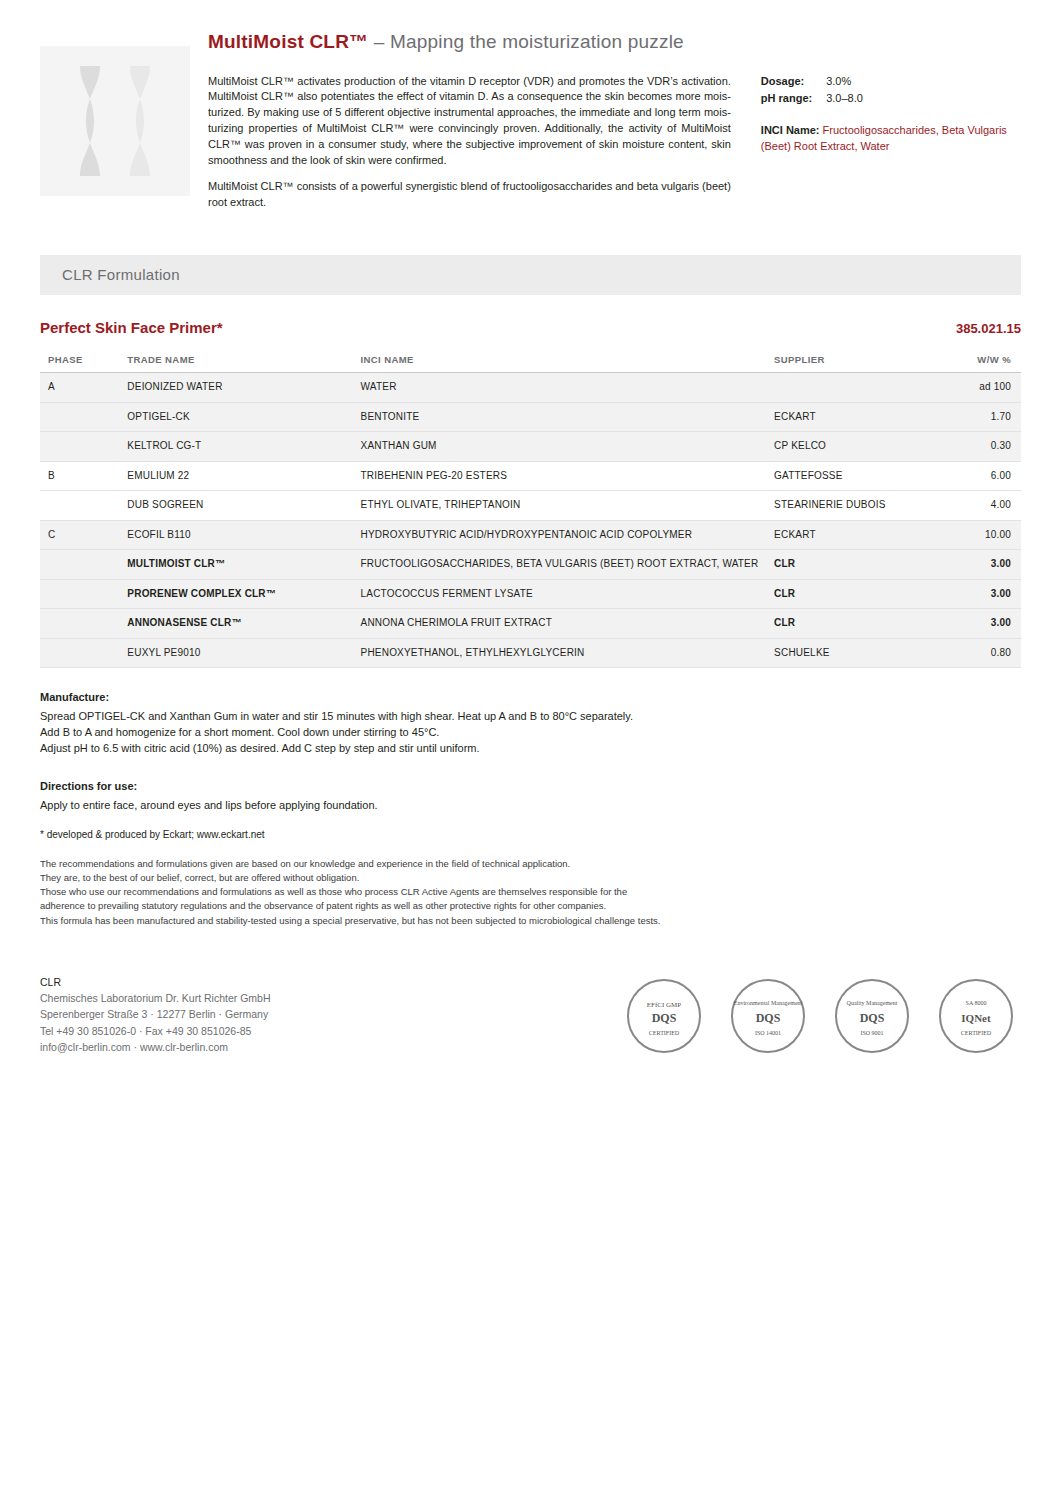MultiMoist CLR™ – Mapping the moisturization puzzle
MultiMoist CLR™ activates production of the vitamin D receptor (VDR) and promotes the VDR’s activation. MultiMoist CLR™ also potentiates the effect of vitamin D. As a consequence the skin becomes more moisturized. By making use of 5 different objective instrumental approaches, the immediate and long term moisturizing properties of MultiMoist CLR™ were convincingly proven. Additionally, the activity of MultiMoist CLR™ was proven in a consumer study, where the subjective improvement of skin moisture content, skin smoothness and the look of skin were confirmed.
MultiMoist CLR™ consists of a powerful synergistic blend of fructooligosaccharides and beta vulgaris (beet) root extract.
| Dosage: | 3.0% |
| pH range: | 3.0–8.0 |
INCI Name: Fructooligosaccharides, Beta Vulgaris (Beet) Root Extract, Water
CLR Formulation
Perfect Skin Face Primer*
385.021.15
| PHASE | TRADE NAME | INCI NAME | SUPPLIER | W/W % |
| --- | --- | --- | --- | --- |
| A | DEIONIZED WATER | WATER | | ad 100 |
| | OPTIGEL-CK | BENTONITE | ECKART | 1.70 |
| | KELTROL CG-T | XANTHAN GUM | CP KELCO | 0.30 |
| B | EMULIUM 22 | TRIBEHENIN PEG-20 ESTERS | GATTEFOSSE | 6.00 |
| | DUB SOGREEN | ETHYL OLIVATE, TRIHEPTANOIN | STEARINERIE DUBOIS | 4.00 |
| C | ECOFIL B110 | HYDROXYBUTYRIC ACID/HYDROXYPENTANOIC ACID COPOLYMER | ECKART | 10.00 |
| | MULTIMOIST CLR™ | FRUCTOOLIGOSACCHARIDES, BETA VULGARIS (BEET) ROOT EXTRACT, WATER | CLR | 3.00 |
| | PRORENEW COMPLEX CLR™ | LACTOCOCCUS FERMENT LYSATE | CLR | 3.00 |
| | ANNONASENSE CLR™ | ANNONA CHERIMOLA FRUIT EXTRACT | CLR | 3.00 |
| | EUXYL PE9010 | PHENOXYETHANOL, ETHYLHEXYLGLYCERIN | SCHUELKE | 0.80 |
Manufacture:
Spread OPTIGEL-CK and Xanthan Gum in water and stir 15 minutes with high shear. Heat up A and B to 80°C separately.
Add B to A and homogenize for a short moment. Cool down under stirring to 45°C.
Adjust pH to 6.5 with citric acid (10%) as desired. Add C step by step and stir until uniform.
Directions for use:
Apply to entire face, around eyes and lips before applying foundation.
* developed & produced by Eckart; www.eckart.net
The recommendations and formulations given are based on our knowledge and experience in the field of technical application.
They are, to the best of our belief, correct, but are offered without obligation.
Those who use our recommendations and formulations as well as those who process CLR Active Agents are themselves responsible for the
adherence to prevailing statutory regulations and the observance of patent rights as well as other protective rights for other companies.
This formula has been manufactured and stability-tested using a special preservative, but has not been subjected to microbiological challenge tests.
CLR
Chemisches Laboratorium Dr. Kurt Richter GmbH
Sperenberger Straße 3 · 12277 Berlin · Germany
Tel +49 30 851026-0 · Fax +49 30 851026-85
info@clr-berlin.com · www.clr-berlin.com